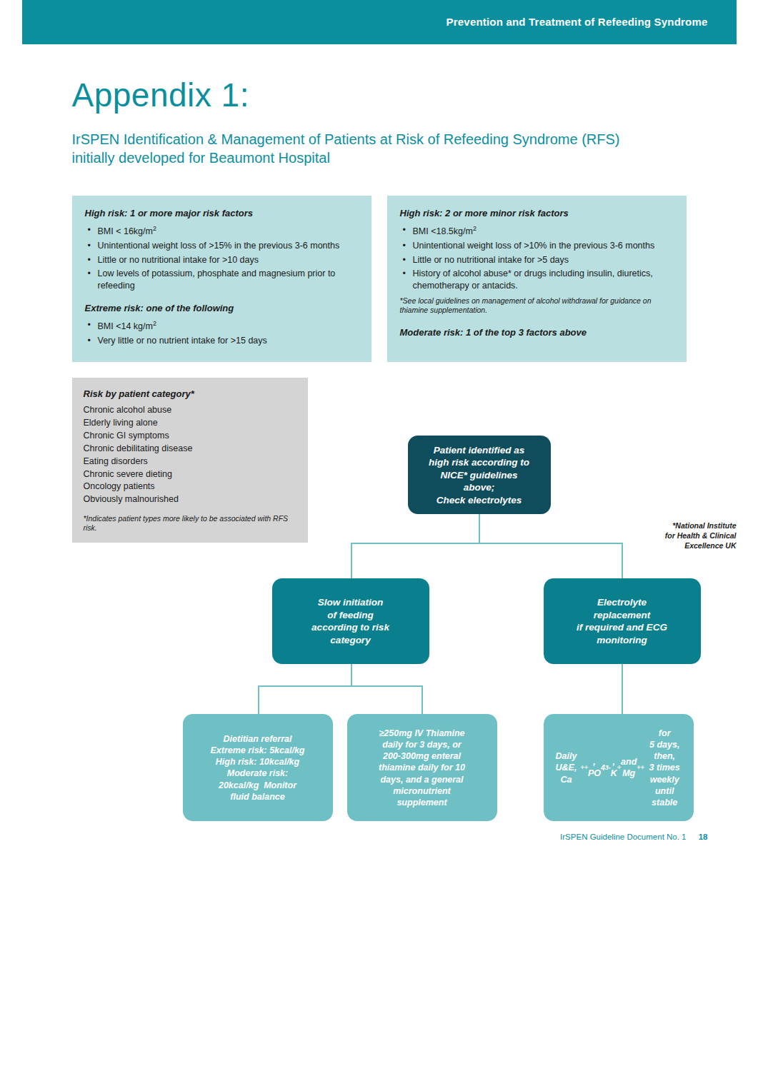Prevention and Treatment of Refeeding Syndrome
Appendix 1:
IrSPEN Identification & Management of Patients at Risk of Refeeding Syndrome (RFS) initially developed for Beaumont Hospital
High risk: 1 or more major risk factors
BMI < 16kg/m2
Unintentional weight loss of >15% in the previous 3-6 months
Little or no nutritional intake for >10 days
Low levels of potassium, phosphate and magnesium prior to refeeding
Extreme risk: one of the following
BMI <14 kg/m2
Very little or no nutrient intake for >15 days
High risk: 2 or more minor risk factors
BMI <18.5kg/m2
Unintentional weight loss of >10% in the previous 3-6 months
Little or no nutritional intake for >5 days
History of alcohol abuse* or drugs including insulin, diuretics, chemotherapy or antacids.
*See local guidelines on management of alcohol withdrawal for guidance on thiamine supplementation.
Moderate risk: 1 of the top 3 factors above
Risk by patient category*
Chronic alcohol abuse
Elderly living alone
Chronic GI symptoms
Chronic debilitating disease
Eating disorders
Chronic severe dieting
Oncology patients
Obviously malnourished
*Indicates patient types more likely to be associated with RFS risk.
Patient identified as
high risk according to
NICE* guidelines
above;
Check electrolytes
*National Institute
for Health & Clinical
Excellence UK
Slow initiation
of feeding
according to risk
category
Electrolyte
replacement
if required and ECG
monitoring
Dietitian referral
Extreme risk: 5kcal/kg
High risk: 10kcal/kg
Moderate risk:
20kcal/kg Monitor
fluid balance
≥250mg IV Thiamine
daily for 3 days, or
200-300mg enteral
thiamine daily for 10
days, and a general
micronutrient
supplement
Daily U&E, Ca++,
PO43-, K+ and Mg++ for
5 days,
then,
3 times weekly until
stable
IrSPEN Guideline Document No. 1 18